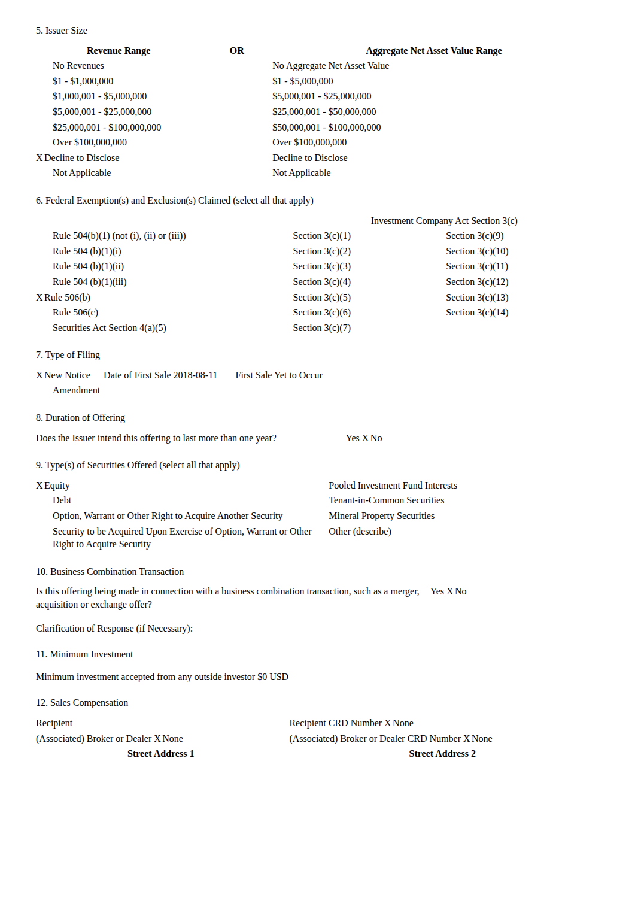5. Issuer Size
| Revenue Range | OR | Aggregate Net Asset Value Range |
| No Revenues | | No Aggregate Net Asset Value |
| $1 - $1,000,000 | | $1 - $5,000,000 |
| $1,000,001 - $5,000,000 | | $5,000,001 - $25,000,000 |
| $5,000,001 - $25,000,000 | | $25,000,001 - $50,000,000 |
| $25,000,001 - $100,000,000 | | $50,000,001 - $100,000,000 |
| Over $100,000,000 | | Over $100,000,000 |
| X Decline to Disclose | | Decline to Disclose |
| Not Applicable | | Not Applicable |
6. Federal Exemption(s) and Exclusion(s) Claimed (select all that apply)
| | Investment Company Act Section 3(c) |
| Rule 504(b)(1) (not (i), (ii) or (iii)) | Section 3(c)(1) | Section 3(c)(9) |
| Rule 504 (b)(1)(i) | Section 3(c)(2) | Section 3(c)(10) |
| Rule 504 (b)(1)(ii) | Section 3(c)(3) | Section 3(c)(11) |
| Rule 504 (b)(1)(iii) | Section 3(c)(4) | Section 3(c)(12) |
| X Rule 506(b) | Section 3(c)(5) | Section 3(c)(13) |
| Rule 506(c) | Section 3(c)(6) | Section 3(c)(14) |
| Securities Act Section 4(a)(5) | Section 3(c)(7) | |
7. Type of Filing
| X New Notice | Date of First Sale 2018-08-11 | First Sale Yet to Occur |
| Amendment | | |
8. Duration of Offering
| Does the Issuer intend this offering to last more than one year? | Yes X No |
9. Type(s) of Securities Offered (select all that apply)
| X Equity | Pooled Investment Fund Interests |
| Debt | Tenant-in-Common Securities |
| Option, Warrant or Other Right to Acquire Another Security | Mineral Property Securities |
| Security to be Acquired Upon Exercise of Option, Warrant or Other Right to Acquire Security | Other (describe) |
10. Business Combination Transaction
| Is this offering being made in connection with a business combination transaction, such as a merger, acquisition or exchange offer? | Yes X No |
Clarification of Response (if Necessary):
11. Minimum Investment
Minimum investment accepted from any outside investor $0 USD
12. Sales Compensation
| Recipient | Recipient CRD Number X None |
| (Associated) Broker or Dealer X None | (Associated) Broker or Dealer CRD Number X None |
| Street Address 1 | Street Address 2 |